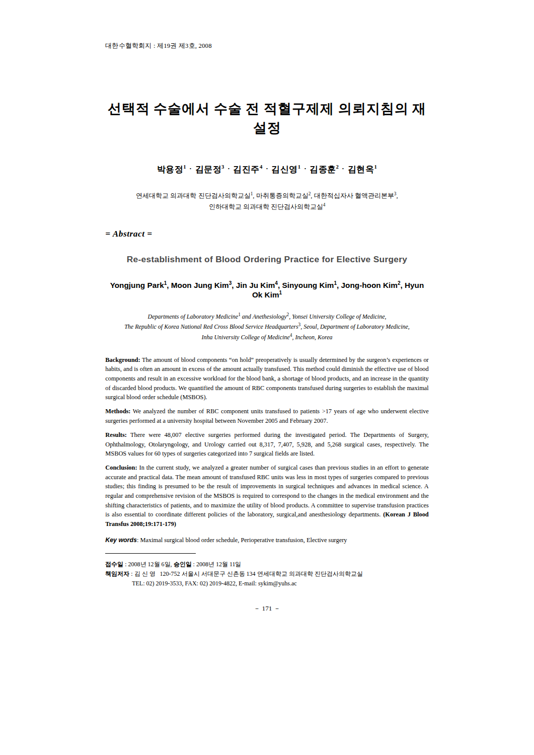대한수혈학회지 : 제19권 제3호, 2008
선택적 수술에서 수술 전 적혈구제제 의뢰지침의 재설정
박용정1ㆍ김문정3ㆍ김진주4ㆍ김신영1ㆍ김종훈2ㆍ김현옥1
연세대학교 의과대학 진단검사의학교실1, 마취통증의학교실2, 대한적십자사 혈액관리본부3,
인하대학교 의과대학 진단검사의학교실4
= Abstract =
Re-establishment of Blood Ordering Practice for Elective Surgery
Yongjung Park1, Moon Jung Kim3, Jin Ju Kim4, Sinyoung Kim1, Jong-hoon Kim2, Hyun Ok Kim1
Departments of Laboratory Medicine1 and Anethesiology2, Yonsei University College of Medicine,
The Republic of Korea National Red Cross Blood Service Headquarters3, Seoul, Department of Laboratory Medicine,
Inha University College of Medicine4, Incheon, Korea
Background: The amount of blood components “on hold” preoperatively is usually determined by the surgeon’s experiences or habits, and is often an amount in excess of the amount actually transfused. This method could diminish the effective use of blood components and result in an excessive workload for the blood bank, a shortage of blood products, and an increase in the quantity of discarded blood products. We quantified the amount of RBC components transfused during surgeries to establish the maximal surgical blood order schedule (MSBOS).
Methods: We analyzed the number of RBC component units transfused to patients >17 years of age who underwent elective surgeries performed at a university hospital between November 2005 and February 2007.
Results: There were 48,007 elective surgeries performed during the investigated period. The Departments of Surgery, Ophthalmology, Otolaryngology, and Urology carried out 8,317, 7,407, 5,928, and 5,268 surgical cases, respectively. The MSBOS values for 60 types of surgeries categorized into 7 surgical fields are listed.
Conclusion: In the current study, we analyzed a greater number of surgical cases than previous studies in an effort to generate accurate and practical data. The mean amount of transfused RBC units was less in most types of surgeries compared to previous studies; this finding is presumed to be the result of improvements in surgical techniques and advances in medical science. A regular and comprehensive revision of the MSBOS is required to correspond to the changes in the medical environment and the shifting characteristics of patients, and to maximize the utility of blood products. A committee to supervise transfusion practices is also essential to coordinate different policies of the laboratory, surgical,and anesthesiology departments. (Korean J Blood Transfus 2008;19:171-179)
Key words: Maximal surgical blood order schedule, Perioperative transfusion, Elective surgery
접수일 : 2008년 12월 6일, 승인일 : 2008년 12월 11일
책임저자 : 김 신 영 120-752 서울시 서대문구 신촌동 134 연세대학교 의과대학 진단검사의학교실
TEL: 02) 2019-3533, FAX: 02) 2019-4822, E-mail: sykim@yuhs.ac
－ 171 －